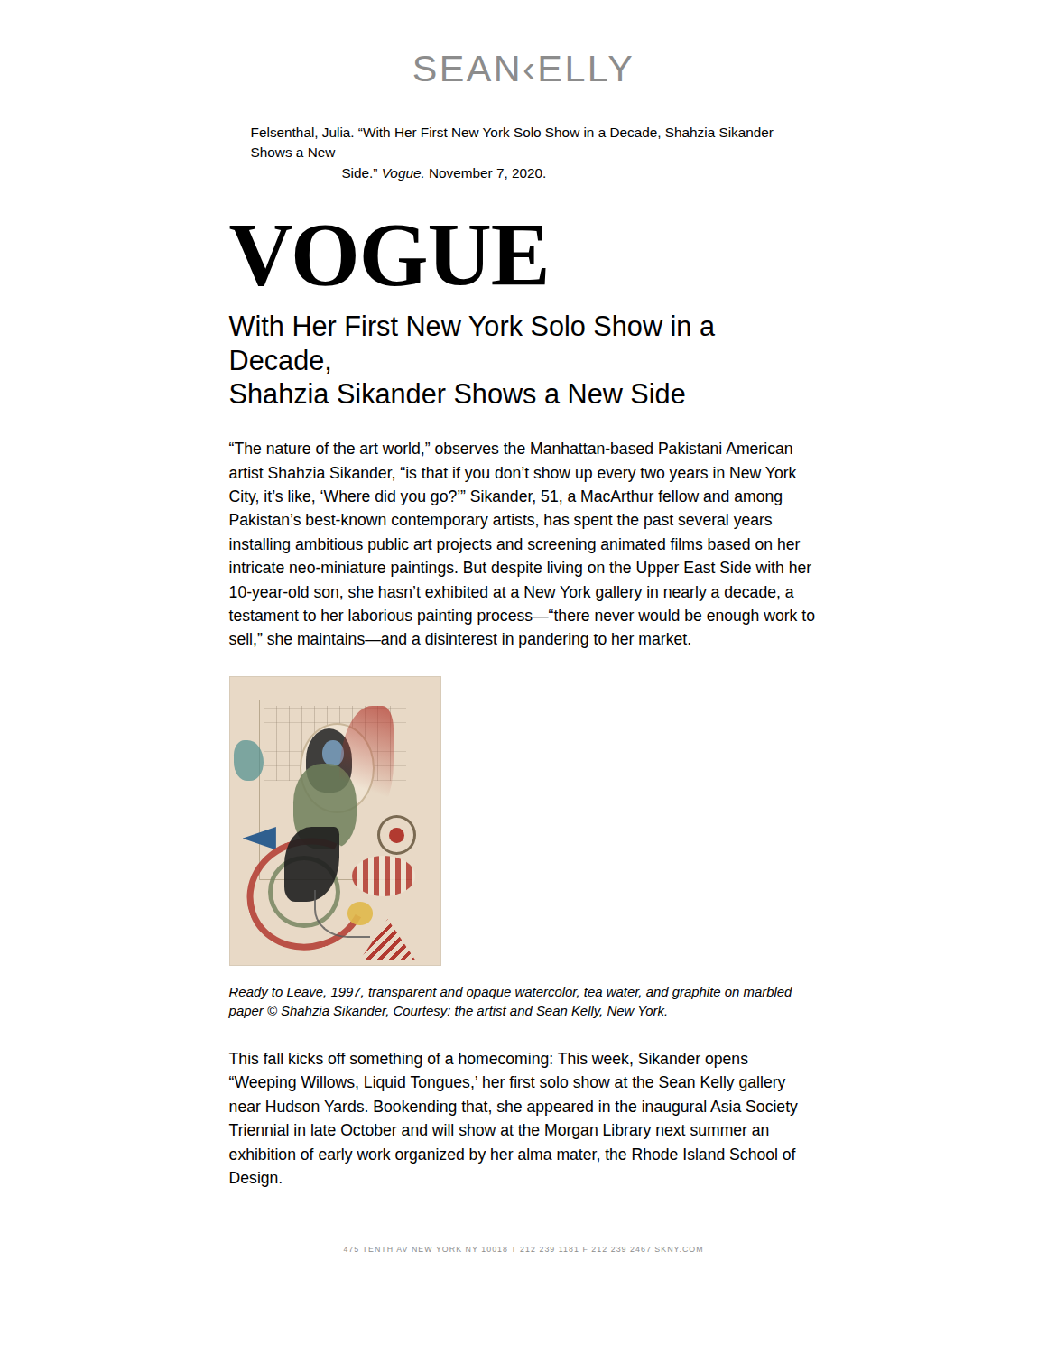SEAN‹ELLY
Felsenthal, Julia. “With Her First New York Solo Show in a Decade, Shahzia Sikander Shows a New Side.” Vogue. November 7, 2020.
VOGUE
With Her First New York Solo Show in a Decade,
Shahzia Sikander Shows a New Side
“The nature of the art world,” observes the Manhattan-based Pakistani American artist Shahzia Sikander, “is that if you don’t show up every two years in New York City, it’s like, ‘Where did you go?’” Sikander, 51, a MacArthur fellow and among Pakistan’s best-known contemporary artists, has spent the past several years installing ambitious public art projects and screening animated films based on her intricate neo-miniature paintings. But despite living on the Upper East Side with her 10-year-old son, she hasn’t exhibited at a New York gallery in nearly a decade, a testament to her laborious painting process—“there never would be enough work to sell,” she maintains—and a disinterest in pandering to her market.
Ready to Leave, 1997, transparent and opaque watercolor, tea water, and graphite on marbled paper © Shahzia Sikander, Courtesy: the artist and Sean Kelly, New York.
This fall kicks off something of a homecoming: This week, Sikander opens “Weeping Willows, Liquid Tongues,’ her first solo show at the Sean Kelly gallery near Hudson Yards. Bookending that, she appeared in the inaugural Asia Society Triennial in late October and will show at the Morgan Library next summer an exhibition of early work organized by her alma mater, the Rhode Island School of Design.
475 TENTH AV NEW YORK NY 10018 T 212 239 1181 F 212 239 2467 SKNY.COM